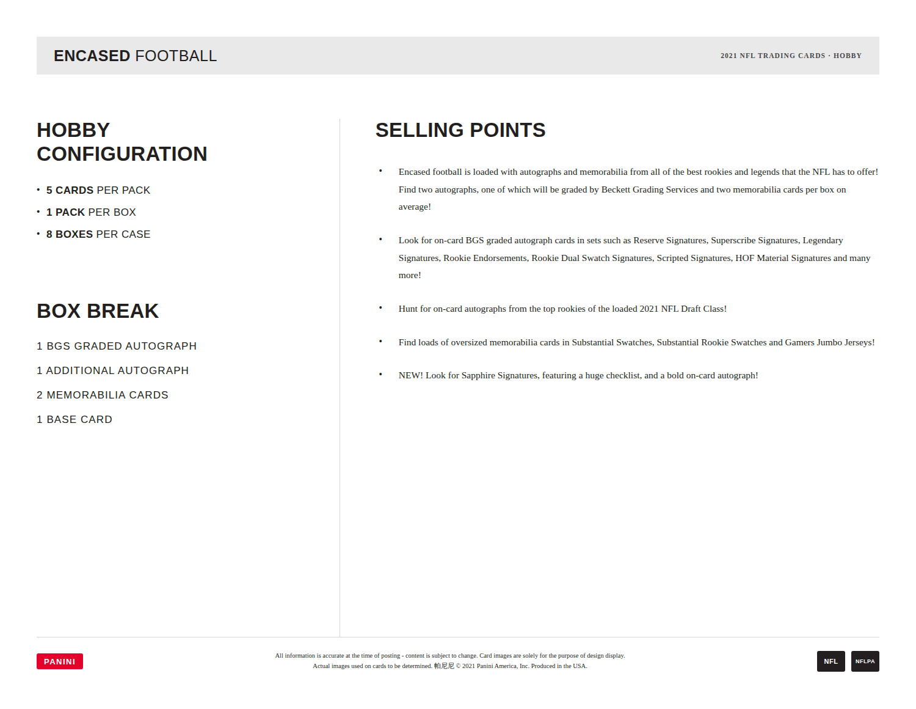ENCASED FOOTBALL
2021 NFL TRADING CARDS · HOBBY
Hobby
Configuration
5 Cards per pack
1 Pack per box
8 Boxes per case
Box Break
1 BGS Graded Autograph
1 Additional Autograph
2 Memorabilia Cards
1 Base Card
Selling Points
Encased football is loaded with autographs and memorabilia from all of the best rookies and legends that the NFL has to offer! Find two autographs, one of which will be graded by Beckett Grading Services and two memorabilia cards per box on average!
Look for on-card BGS graded autograph cards in sets such as Reserve Signatures, Superscribe Signatures, Legendary Signatures, Rookie Endorsements, Rookie Dual Swatch Signatures, Scripted Signatures, HOF Material Signatures and many more!
Hunt for on-card autographs from the top rookies of the loaded 2021 NFL Draft Class!
Find loads of oversized memorabilia cards in Substantial Swatches, Substantial Rookie Swatches and Gamers Jumbo Jerseys!
NEW! Look for Sapphire Signatures, featuring a huge checklist, and a bold on-card autograph!
PANINI
All information is accurate at the time of posting - content is subject to change. Card images are solely for the purpose of design display.
Actual images used on cards to be determined. 帕尼尼 © 2021 Panini America, Inc. Produced in the USA.
NFL
NFLPA